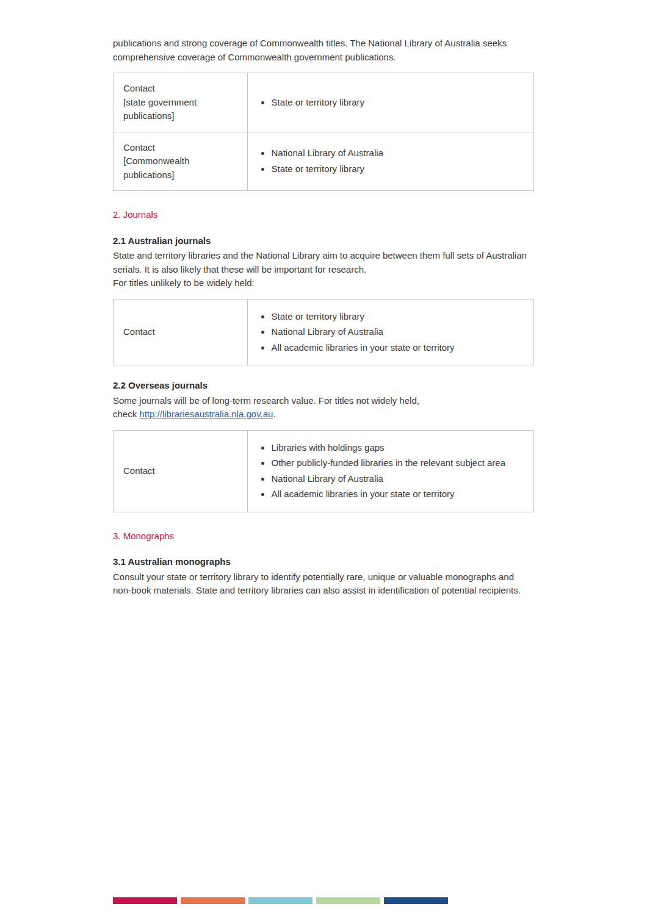publications and strong coverage of Commonwealth titles. The National Library of Australia seeks comprehensive coverage of Commonwealth government publications.
| Contact [state government publications] | State or territory library |
| Contact [Commonwealth publications] | National Library of Australia State or territory library |
2. Journals
2.1 Australian journals
State and territory libraries and the National Library aim to acquire between them full sets of Australian serials. It is also likely that these will be important for research.
For titles unlikely to be widely held:
| Contact | State or territory library National Library of Australia All academic libraries in your state or territory |
2.2 Overseas journals
Some journals will be of long-term research value. For titles not widely held,
check http://librariesaustralia.nla.gov.au.
| Contact | Libraries with holdings gaps Other publicly-funded libraries in the relevant subject area National Library of Australia All academic libraries in your state or territory |
3. Monographs
3.1 Australian monographs
Consult your state or territory library to identify potentially rare, unique or valuable monographs and non-book materials. State and territory libraries can also assist in identification of potential recipients.